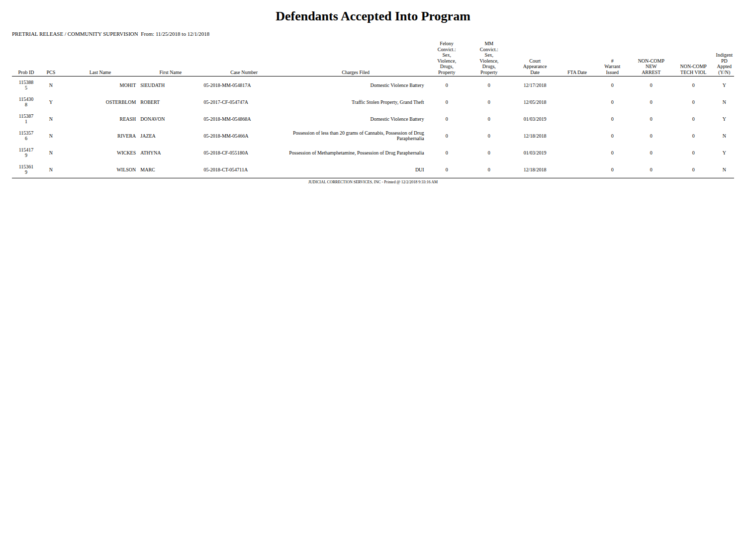Defendants Accepted Into Program
PRETRIAL RELEASE / COMMUNITY SUPERVISION From: 11/25/2018 to 12/1/2018
| Prob ID | PCS | Last Name | First Name | Case Number | Charges Filed | Felony Convict.: Sex, Violence, Drugs, Property | MM Convict.: Sex, Violence, Drugs, Property | Court Appearance Date | FTA Date | # Warrant Issued | NON-COMP NEW ARREST | NON-COMP TECH VIOL | Indigent PD Appted (Y/N) |
| --- | --- | --- | --- | --- | --- | --- | --- | --- | --- | --- | --- | --- | --- |
| 115388 5 | N | MOHIT | SIEUDATH | 05-2018-MM-054817A | Domestic Violence Battery | 0 | 0 | 12/17/2018 | | 0 | 0 | 0 | Y |
| 115430 8 | Y | OSTERBLOM | ROBERT | 05-2017-CF-054747A | Traffic Stolen Property, Grand Theft | 0 | 0 | 12/05/2018 | | 0 | 0 | 0 | N |
| 115387 1 | N | REASH | DONAVON | 05-2018-MM-054868A | Domestic Violence Battery | 0 | 0 | 01/03/2019 | | 0 | 0 | 0 | Y |
| 115357 6 | N | RIVERA | JAZEA | 05-2018-MM-05466A | Possession of less than 20 grams of Cannabis, Possession of Drug Paraphernalia | 0 | 0 | 12/18/2018 | | 0 | 0 | 0 | N |
| 115417 9 | N | WICKES | ATHYNA | 05-2018-CF-055180A | Possession of Methamphetamine, Possession of Drug Paraphernalia | 0 | 0 | 01/03/2019 | | 0 | 0 | 0 | Y |
| 115361 9 | N | WILSON | MARC | 05-2018-CT-054711A | DUI | 0 | 0 | 12/18/2018 | | 0 | 0 | 0 | N |
JUDICIAL CORRECTION SERVICES, INC - Printed @ 12/2/2018 9:33:16 AM